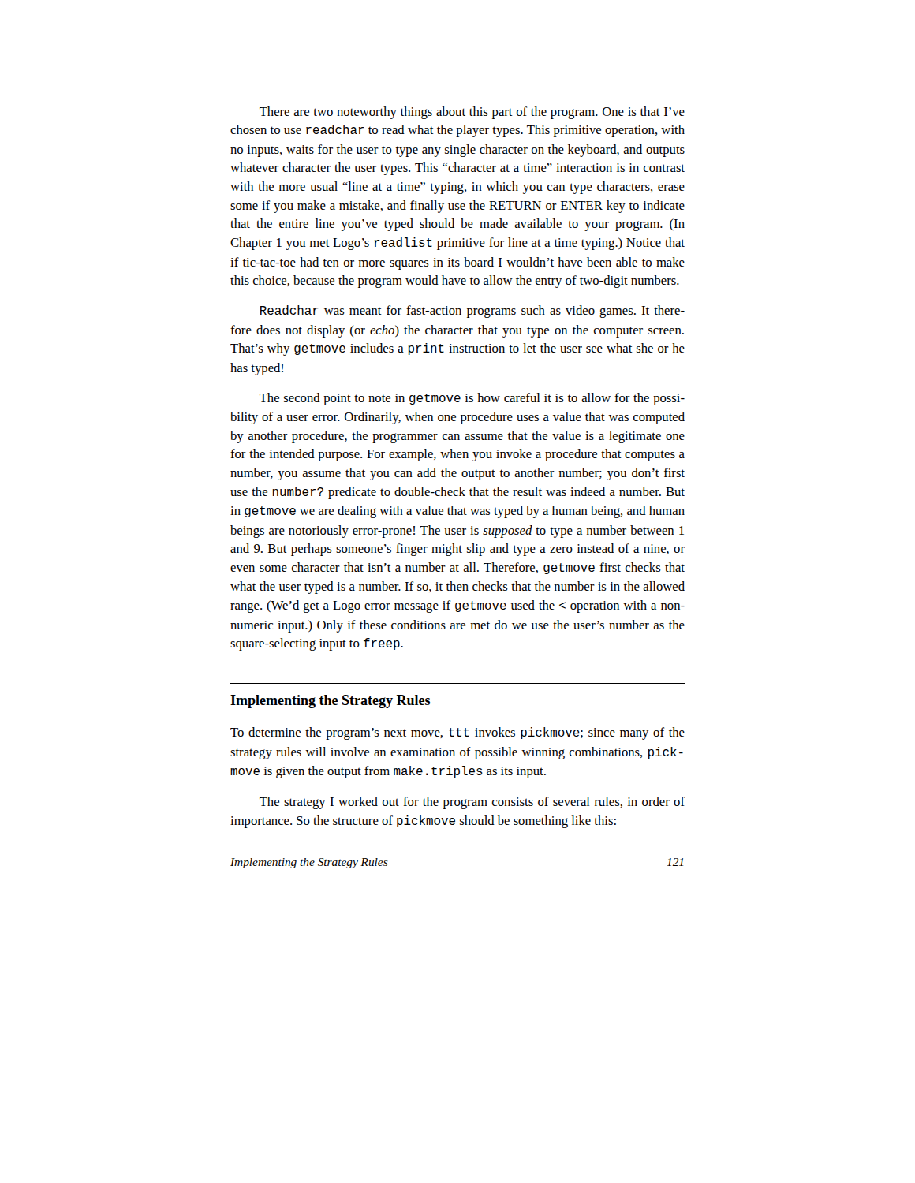There are two noteworthy things about this part of the program. One is that I’ve chosen to use readchar to read what the player types. This primitive operation, with no inputs, waits for the user to type any single character on the keyboard, and outputs whatever character the user types. This “character at a time” interaction is in contrast with the more usual “line at a time” typing, in which you can type characters, erase some if you make a mistake, and finally use the RETURN or ENTER key to indicate that the entire line you’ve typed should be made available to your program. (In Chapter 1 you met Logo’s readlist primitive for line at a time typing.) Notice that if tic-tac-toe had ten or more squares in its board I wouldn’t have been able to make this choice, because the program would have to allow the entry of two-digit numbers.
Readchar was meant for fast-action programs such as video games. It therefore does not display (or echo) the character that you type on the computer screen. That’s why getmove includes a print instruction to let the user see what she or he has typed!
The second point to note in getmove is how careful it is to allow for the possibility of a user error. Ordinarily, when one procedure uses a value that was computed by another procedure, the programmer can assume that the value is a legitimate one for the intended purpose. For example, when you invoke a procedure that computes a number, you assume that you can add the output to another number; you don’t first use the number? predicate to double-check that the result was indeed a number. But in getmove we are dealing with a value that was typed by a human being, and human beings are notoriously error-prone! The user is supposed to type a number between 1 and 9. But perhaps someone’s finger might slip and type a zero instead of a nine, or even some character that isn’t a number at all. Therefore, getmove first checks that what the user typed is a number. If so, it then checks that the number is in the allowed range. (We’d get a Logo error message if getmove used the < operation with a non-numeric input.) Only if these conditions are met do we use the user’s number as the square-selecting input to freep.
Implementing the Strategy Rules
To determine the program’s next move, ttt invokes pickmove; since many of the strategy rules will involve an examination of possible winning combinations, pickmove is given the output from make.triples as its input.
The strategy I worked out for the program consists of several rules, in order of importance. So the structure of pickmove should be something like this:
Implementing the Strategy Rules 121